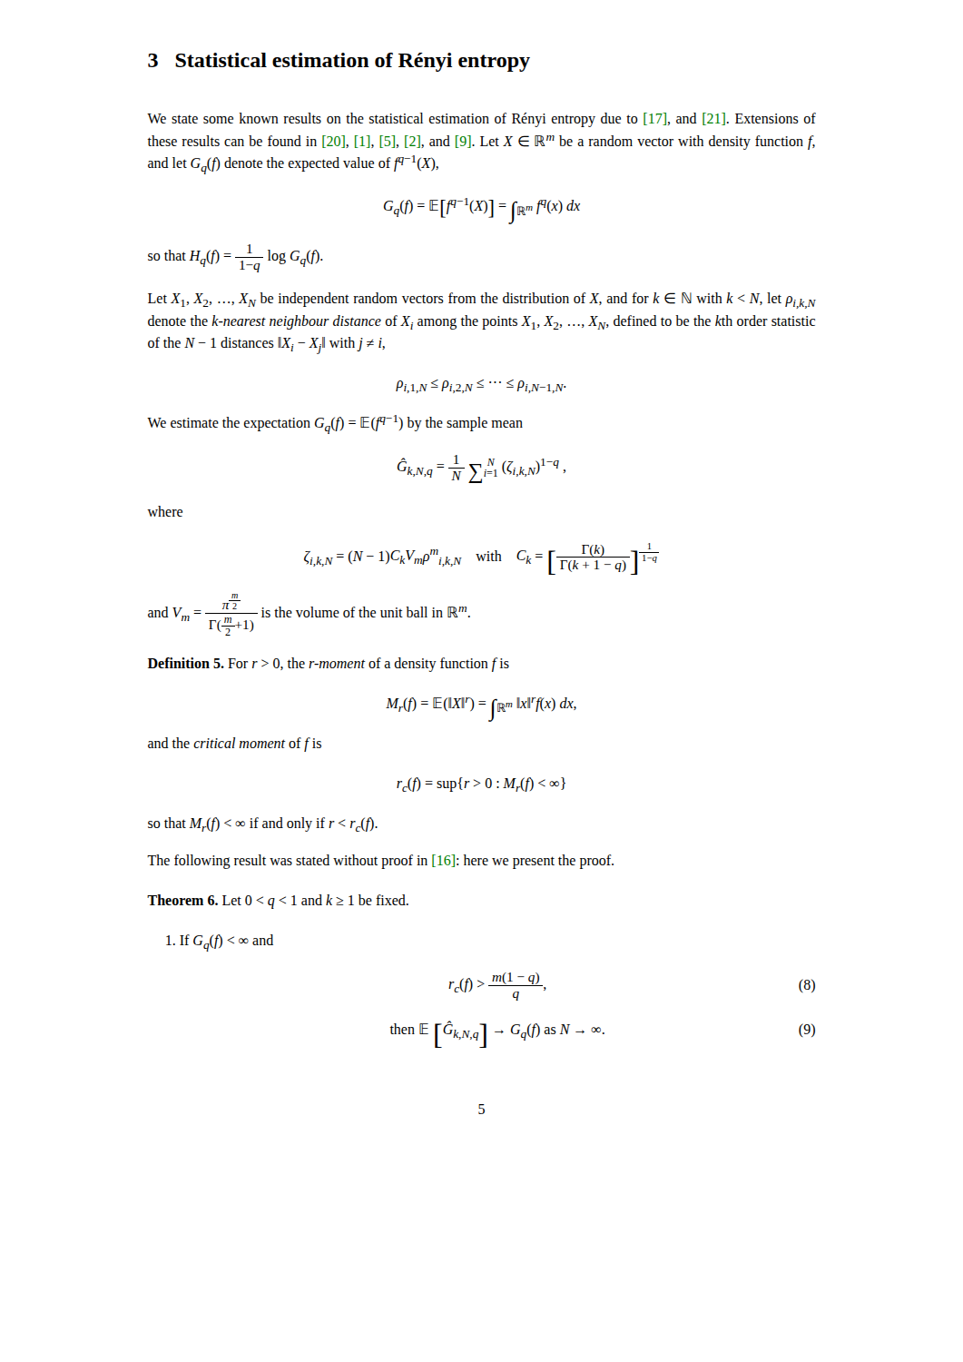3 Statistical estimation of Rényi entropy
We state some known results on the statistical estimation of Rényi entropy due to [17], and [21]. Extensions of these results can be found in [20], [1], [5], [2], and [9]. Let X ∈ ℝm be a random vector with density function f, and let Gq(f) denote the expected value of fq−1(X),
Gq(f) = 𝔼[fq−1(X)] = ∫ℝm fq(x) dx
so that Hq(f) = 11−q log Gq(f).
Let X1, X2, …, XN be independent random vectors from the distribution of X, and for k ∈ ℕ with k < N, let ρi,k,N denote the k-nearest neighbour distance of Xi among the points X1, X2, …, XN, defined to be the kth order statistic of the N − 1 distances ‖Xi − Xj‖ with j ≠ i,
ρi,1,N ≤ ρi,2,N ≤ ··· ≤ ρi,N−1,N.
We estimate the expectation Gq(f) = 𝔼(fq−1) by the sample mean
Ĝk,N,q = 1 N ∑Ni=1 (ζi,k,N)1−q ,
where
ζi,k,N = (N − 1)Ck Vm ρmi,k,N with Ck = [Γ(k) Γ(k + 1 − q)]11−q
and Vm = πm 2 Γ(m 2+1) is the volume of the unit ball in ℝm.
Definition 5. For r > 0, the r-moment of a density function f is
Mr(f) = 𝔼(‖X‖r) = ∫ℝm ‖x‖rf(x) dx,
and the critical moment of f is
rc(f) = sup{r > 0 : Mr(f) < ∞}
so that Mr(f) < ∞ if and only if r < rc(f).
The following result was stated without proof in [16]: here we present the proof.
Theorem 6. Let 0 < q < 1 and k ≥ 1 be fixed.
If Gq(f) < ∞ and
rc(f) > m(1 − q) q,
(8)
then 𝔼 [Ĝk,N,q] → Gq(f) as N → ∞.
(9)
5